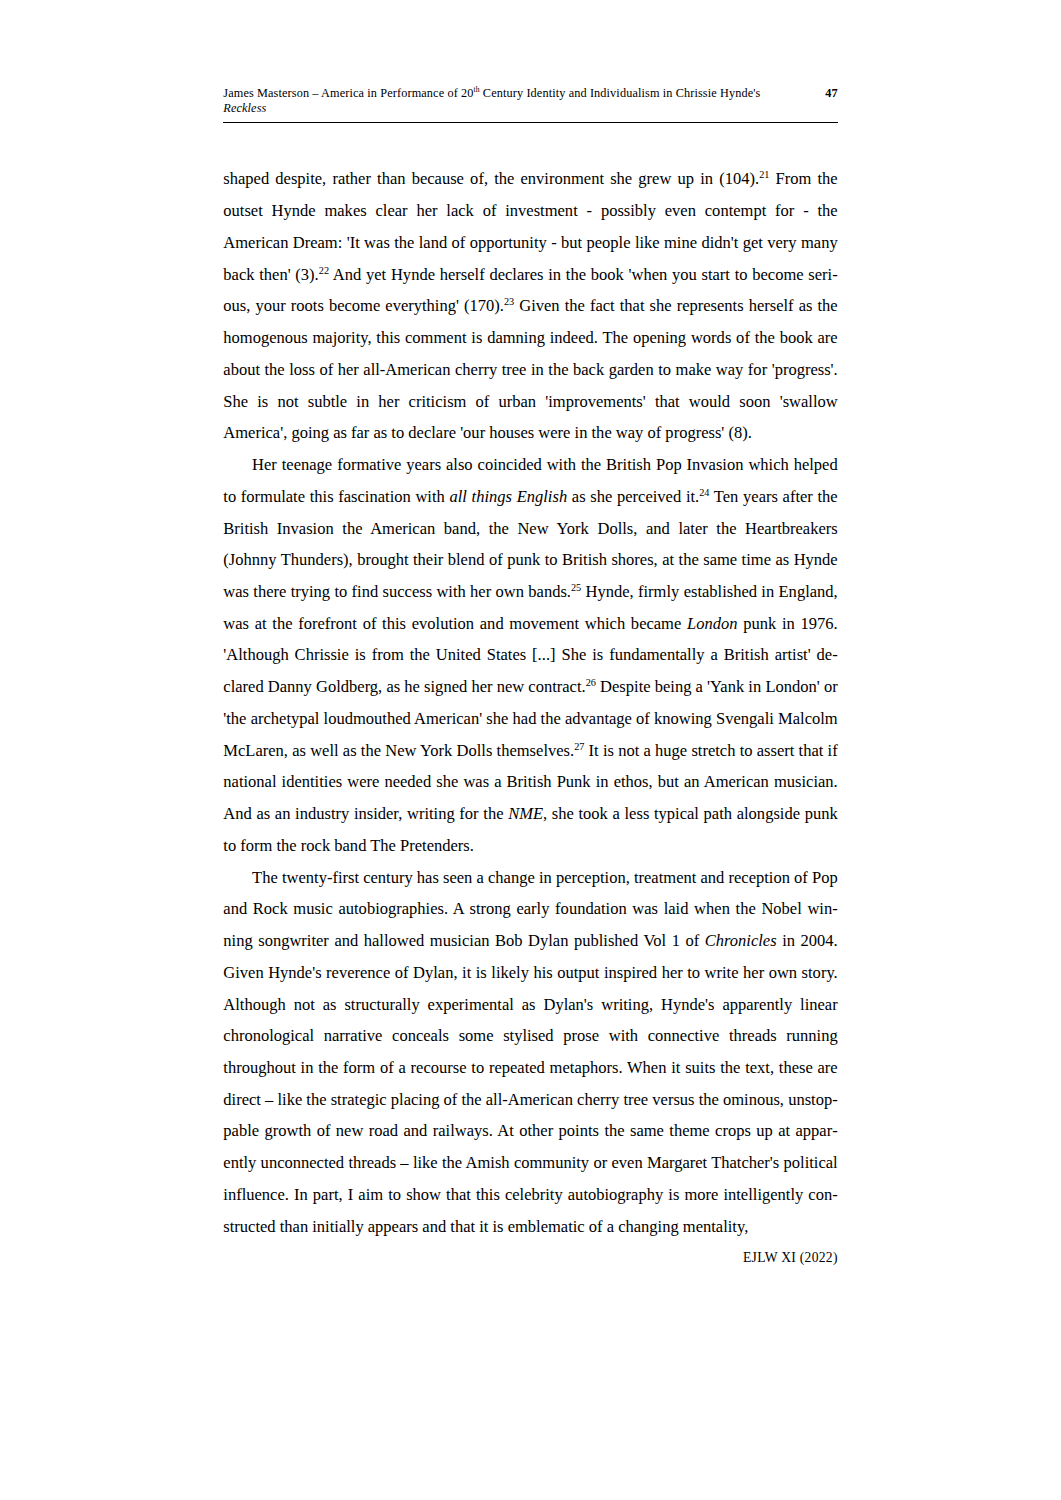James Masterson – America in Performance of 20th Century Identity and Individualism in Chrissie Hynde's Reckless
47
shaped despite, rather than because of, the environment she grew up in (104).21 From the outset Hynde makes clear her lack of investment - possibly even contempt for - the American Dream: 'It was the land of opportunity - but people like mine didn't get very many back then' (3).22 And yet Hynde herself declares in the book 'when you start to become serious, your roots become everything' (170).23 Given the fact that she represents herself as the homogenous majority, this comment is damning indeed. The opening words of the book are about the loss of her all-American cherry tree in the back garden to make way for 'progress'. She is not subtle in her criticism of urban 'improvements' that would soon 'swallow America', going as far as to declare 'our houses were in the way of progress' (8).
Her teenage formative years also coincided with the British Pop Invasion which helped to formulate this fascination with all things English as she perceived it.24 Ten years after the British Invasion the American band, the New York Dolls, and later the Heartbreakers (Johnny Thunders), brought their blend of punk to British shores, at the same time as Hynde was there trying to find success with her own bands.25 Hynde, firmly established in England, was at the forefront of this evolution and movement which became London punk in 1976. 'Although Chrissie is from the United States [...] She is fundamentally a British artist' declared Danny Goldberg, as he signed her new contract.26 Despite being a 'Yank in London' or 'the archetypal loudmouthed American' she had the advantage of knowing Svengali Malcolm McLaren, as well as the New York Dolls themselves.27 It is not a huge stretch to assert that if national identities were needed she was a British Punk in ethos, but an American musician. And as an industry insider, writing for the NME, she took a less typical path alongside punk to form the rock band The Pretenders.
The twenty-first century has seen a change in perception, treatment and reception of Pop and Rock music autobiographies. A strong early foundation was laid when the Nobel winning songwriter and hallowed musician Bob Dylan published Vol 1 of Chronicles in 2004. Given Hynde's reverence of Dylan, it is likely his output inspired her to write her own story. Although not as structurally experimental as Dylan's writing, Hynde's apparently linear chronological narrative conceals some stylised prose with connective threads running throughout in the form of a recourse to repeated metaphors. When it suits the text, these are direct – like the strategic placing of the all-American cherry tree versus the ominous, unstoppable growth of new road and railways. At other points the same theme crops up at apparently unconnected threads – like the Amish community or even Margaret Thatcher's political influence. In part, I aim to show that this celebrity autobiography is more intelligently constructed than initially appears and that it is emblematic of a changing mentality,
EJLW XI (2022)